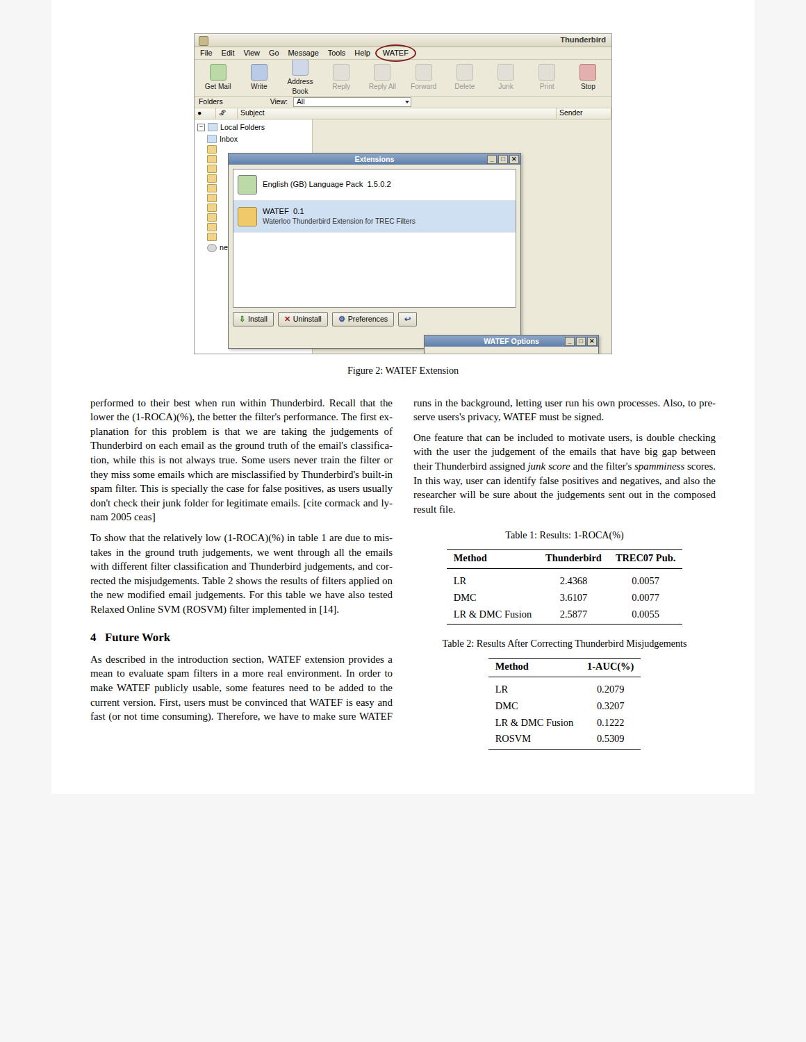Thunderbird
File Edit View Go Message Tools Help WATEF
Get Mail
Write
Address Book
Reply
Reply All
Forward
Delete
Junk
Print
Stop
Folders View: All
●
🖇
Subject
Sender
− Local Folders
Inbox
new
Extensions _□✕
English (GB) Language Pack 1.5.0.2
WATEF 0.1
Waterloo Thunderbird Extension for TREC Filters
⇩Install
✕Uninstall
⚙Preferences
↩
WATEF Options _□✕
The Email Address
mmojdeh@cs.uwaterloo.ca
Cancel
OK
Figure 2: WATEF Extension
performed to their best when run within Thunderbird. Recall that the lower the (1-ROCA)(%), the better the filter's performance. The first explanation for this problem is that we are taking the judgements of Thunderbird on each email as the ground truth of the email's classification, while this is not always true. Some users never train the filter or they miss some emails which are misclassified by Thunderbird's built-in spam filter. This is specially the case for false positives, as users usually don't check their junk folder for legitimate emails. [cite cormack and lynam 2005 ceas]
To show that the relatively low (1-ROCA)(%) in table 1 are due to mistakes in the ground truth judgements, we went through all the emails with different filter classification and Thunderbird judgements, and corrected the misjudgements. Table 2 shows the results of filters applied on the new modified email judgements. For this table we have also tested Relaxed Online SVM (ROSVM) filter implemented in [14].
4 Future Work
As described in the introduction section, WATEF extension provides a mean to evaluate spam filters in a more real environment. In order to make WATEF publicly usable, some features need to be added to the current version. First, users must be convinced that WATEF is easy and fast (or not time consuming). Therefore, we have to make sure WATEF runs in the background, letting user run his own processes. Also, to preserve users's privacy, WATEF must be signed.
One feature that can be included to motivate users, is double checking with the user the judgement of the emails that have big gap between their Thunderbird assigned junk score and the filter's spamminess scores. In this way, user can identify false positives and negatives, and also the researcher will be sure about the judgements sent out in the composed result file.
Table 1: Results: 1-ROCA(%)
| Method | Thunderbird | TREC07 Pub. |
| --- | --- | --- |
| LR | 2.4368 | 0.0057 |
| DMC | 3.6107 | 0.0077 |
| LR & DMC Fusion | 2.5877 | 0.0055 |
Table 2: Results After Correcting Thunderbird Misjudgements
| Method | 1-AUC(%) |
| --- | --- |
| LR | 0.2079 |
| DMC | 0.3207 |
| LR & DMC Fusion | 0.1222 |
| ROSVM | 0.5309 |